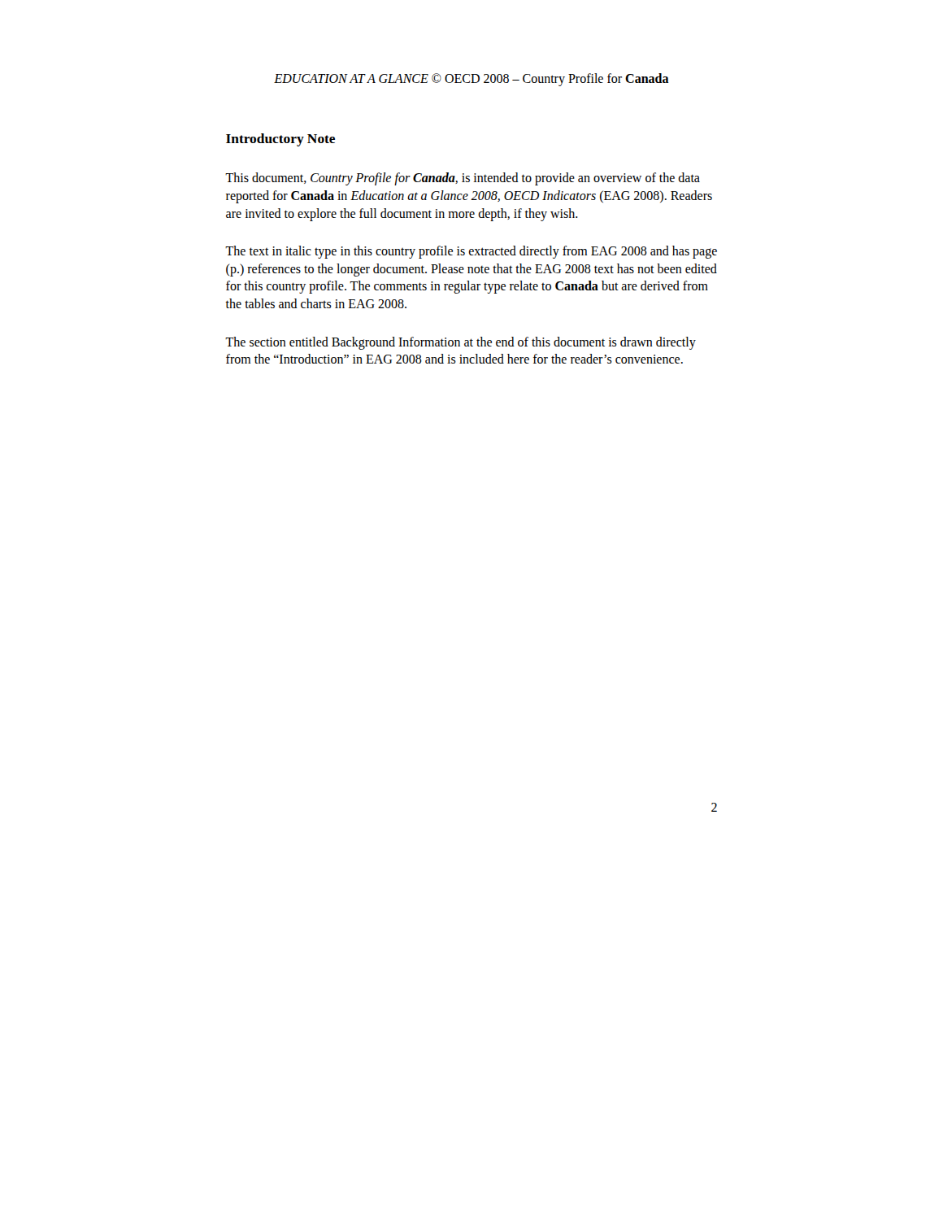EDUCATION AT A GLANCE © OECD 2008 – Country Profile for Canada
Introductory Note
This document, Country Profile for Canada, is intended to provide an overview of the data reported for Canada in Education at a Glance 2008, OECD Indicators (EAG 2008). Readers are invited to explore the full document in more depth, if they wish.
The text in italic type in this country profile is extracted directly from EAG 2008 and has page (p.) references to the longer document. Please note that the EAG 2008 text has not been edited for this country profile. The comments in regular type relate to Canada but are derived from the tables and charts in EAG 2008.
The section entitled Background Information at the end of this document is drawn directly from the “Introduction” in EAG 2008 and is included here for the reader’s convenience.
2